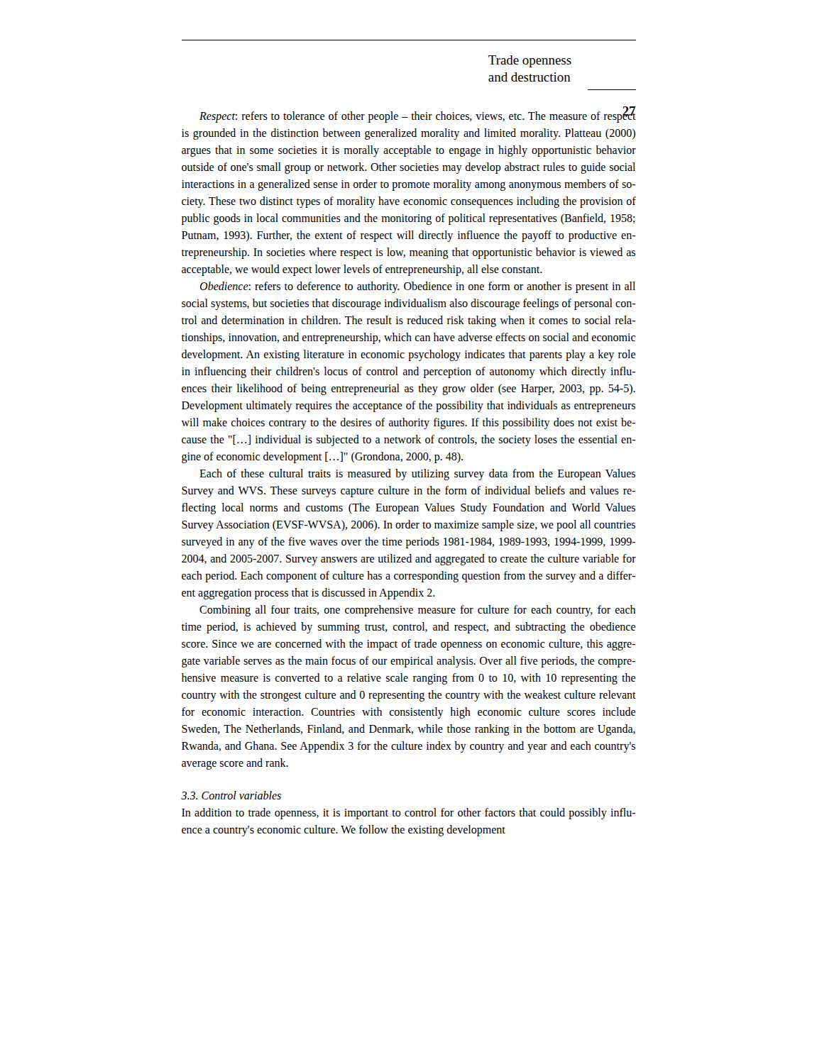Trade openness
and destruction
27
Respect: refers to tolerance of other people – their choices, views, etc. The measure of respect is grounded in the distinction between generalized morality and limited morality. Platteau (2000) argues that in some societies it is morally acceptable to engage in highly opportunistic behavior outside of one's small group or network. Other societies may develop abstract rules to guide social interactions in a generalized sense in order to promote morality among anonymous members of society. These two distinct types of morality have economic consequences including the provision of public goods in local communities and the monitoring of political representatives (Banfield, 1958; Putnam, 1993). Further, the extent of respect will directly influence the payoff to productive entrepreneurship. In societies where respect is low, meaning that opportunistic behavior is viewed as acceptable, we would expect lower levels of entrepreneurship, all else constant.
Obedience: refers to deference to authority. Obedience in one form or another is present in all social systems, but societies that discourage individualism also discourage feelings of personal control and determination in children. The result is reduced risk taking when it comes to social relationships, innovation, and entrepreneurship, which can have adverse effects on social and economic development. An existing literature in economic psychology indicates that parents play a key role in influencing their children's locus of control and perception of autonomy which directly influences their likelihood of being entrepreneurial as they grow older (see Harper, 2003, pp. 54-5). Development ultimately requires the acceptance of the possibility that individuals as entrepreneurs will make choices contrary to the desires of authority figures. If this possibility does not exist because the "[…] individual is subjected to a network of controls, the society loses the essential engine of economic development […]" (Grondona, 2000, p. 48).
Each of these cultural traits is measured by utilizing survey data from the European Values Survey and WVS. These surveys capture culture in the form of individual beliefs and values reflecting local norms and customs (The European Values Study Foundation and World Values Survey Association (EVSF-WVSA), 2006). In order to maximize sample size, we pool all countries surveyed in any of the five waves over the time periods 1981-1984, 1989-1993, 1994-1999, 1999-2004, and 2005-2007. Survey answers are utilized and aggregated to create the culture variable for each period. Each component of culture has a corresponding question from the survey and a different aggregation process that is discussed in Appendix 2.
Combining all four traits, one comprehensive measure for culture for each country, for each time period, is achieved by summing trust, control, and respect, and subtracting the obedience score. Since we are concerned with the impact of trade openness on economic culture, this aggregate variable serves as the main focus of our empirical analysis. Over all five periods, the comprehensive measure is converted to a relative scale ranging from 0 to 10, with 10 representing the country with the strongest culture and 0 representing the country with the weakest culture relevant for economic interaction. Countries with consistently high economic culture scores include Sweden, The Netherlands, Finland, and Denmark, while those ranking in the bottom are Uganda, Rwanda, and Ghana. See Appendix 3 for the culture index by country and year and each country's average score and rank.
3.3. Control variables
In addition to trade openness, it is important to control for other factors that could possibly influence a country's economic culture. We follow the existing development